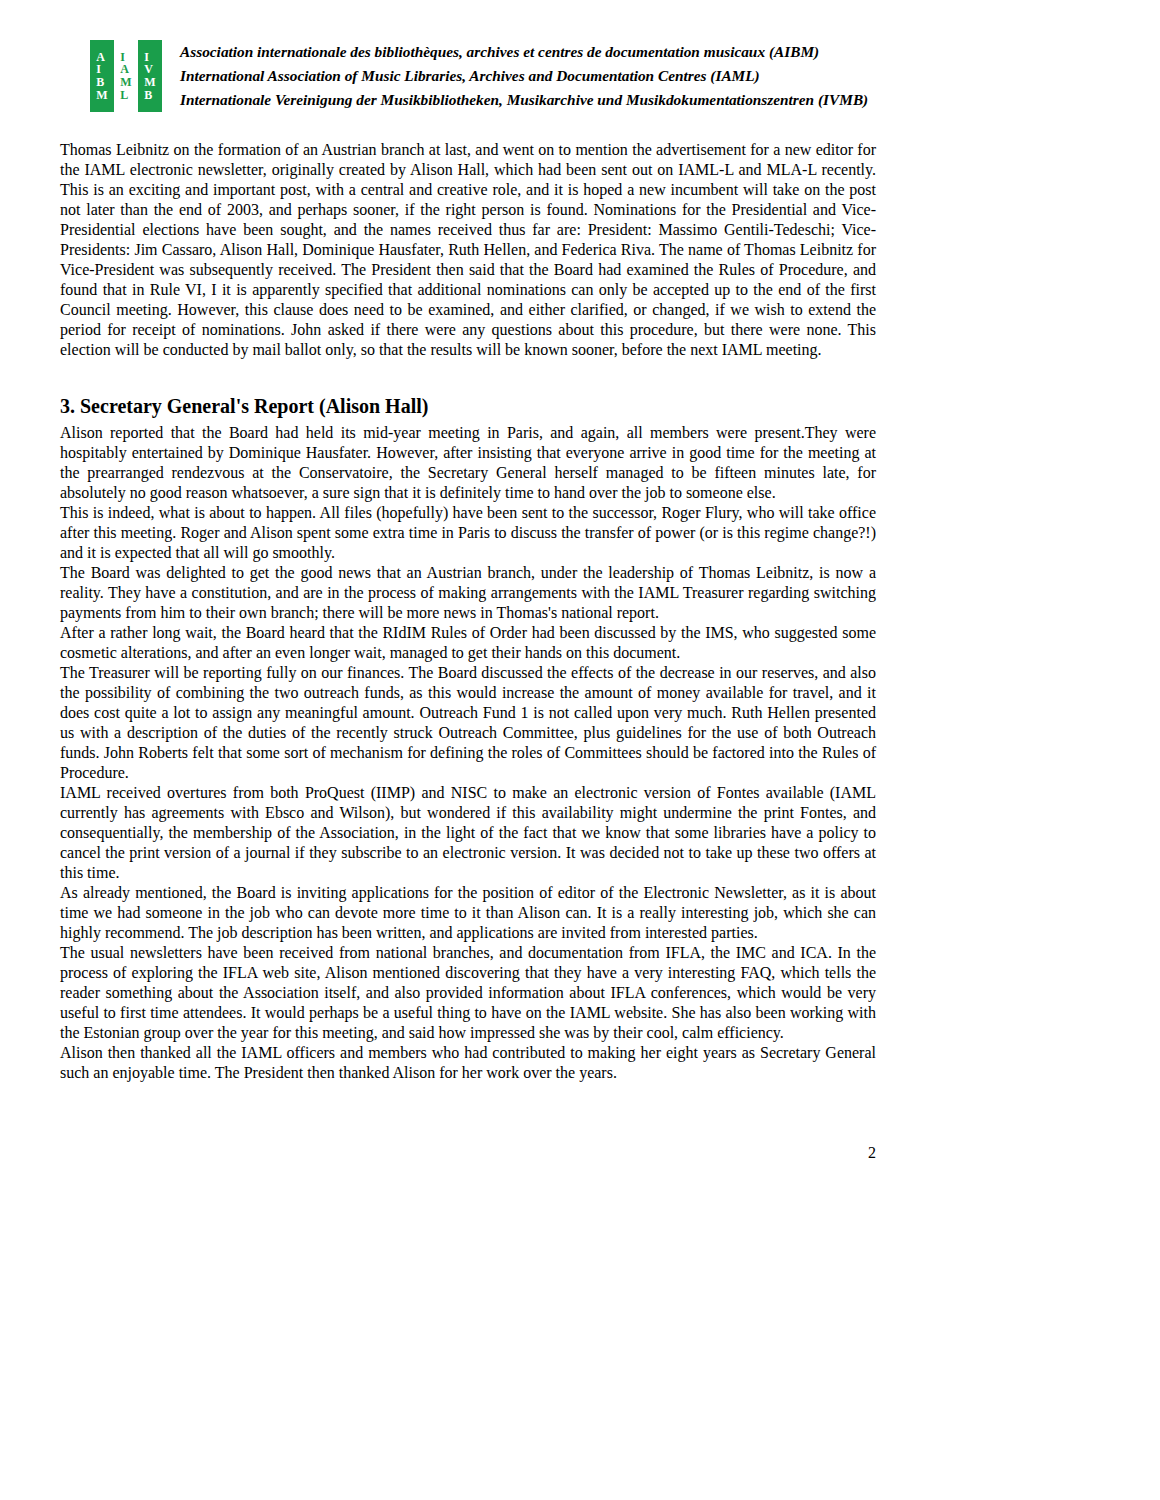A
I
B
M I
A
M
L I
V
M
B
Association internationale des bibliothèques, archives et centres de documentation musicaux (AIBM)
International Association of Music Libraries, Archives and Documentation Centres (IAML)
Internationale Vereinigung der Musikbibliotheken, Musikarchive und Musikdokumentationszentren (IVMB)
Thomas Leibnitz on the formation of an Austrian branch at last, and went on to mention the advertisement for a new editor for the IAML electronic newsletter, originally created by Alison Hall, which had been sent out on IAML-L and MLA-L recently. This is an exciting and important post, with a central and creative role, and it is hoped a new incumbent will take on the post not later than the end of 2003, and perhaps sooner, if the right person is found. Nominations for the Presidential and Vice-Presidential elections have been sought, and the names received thus far are: President: Massimo Gentili-Tedeschi; Vice-Presidents: Jim Cassaro, Alison Hall, Dominique Hausfater, Ruth Hellen, and Federica Riva. The name of Thomas Leibnitz for Vice-President was subsequently received. The President then said that the Board had examined the Rules of Procedure, and found that in Rule VI, I it is apparently specified that additional nominations can only be accepted up to the end of the first Council meeting. However, this clause does need to be examined, and either clarified, or changed, if we wish to extend the period for receipt of nominations. John asked if there were any questions about this procedure, but there were none. This election will be conducted by mail ballot only, so that the results will be known sooner, before the next IAML meeting.
3. Secretary General's Report (Alison Hall)
Alison reported that the Board had held its mid-year meeting in Paris, and again, all members were present.They were hospitably entertained by Dominique Hausfater. However, after insisting that everyone arrive in good time for the meeting at the prearranged rendezvous at the Conservatoire, the Secretary General herself managed to be fifteen minutes late, for absolutely no good reason whatsoever, a sure sign that it is definitely time to hand over the job to someone else.
This is indeed, what is about to happen. All files (hopefully) have been sent to the successor, Roger Flury, who will take office after this meeting. Roger and Alison spent some extra time in Paris to discuss the transfer of power (or is this regime change?!) and it is expected that all will go smoothly.
The Board was delighted to get the good news that an Austrian branch, under the leadership of Thomas Leibnitz, is now a reality. They have a constitution, and are in the process of making arrangements with the IAML Treasurer regarding switching payments from him to their own branch; there will be more news in Thomas's national report.
After a rather long wait, the Board heard that the RIdIM Rules of Order had been discussed by the IMS, who suggested some cosmetic alterations, and after an even longer wait, managed to get their hands on this document.
The Treasurer will be reporting fully on our finances. The Board discussed the effects of the decrease in our reserves, and also the possibility of combining the two outreach funds, as this would increase the amount of money available for travel, and it does cost quite a lot to assign any meaningful amount. Outreach Fund 1 is not called upon very much. Ruth Hellen presented us with a description of the duties of the recently struck Outreach Committee, plus guidelines for the use of both Outreach funds. John Roberts felt that some sort of mechanism for defining the roles of Committees should be factored into the Rules of Procedure.
IAML received overtures from both ProQuest (IIMP) and NISC to make an electronic version of Fontes available (IAML currently has agreements with Ebsco and Wilson), but wondered if this availability might undermine the print Fontes, and consequentially, the membership of the Association, in the light of the fact that we know that some libraries have a policy to cancel the print version of a journal if they subscribe to an electronic version. It was decided not to take up these two offers at this time.
As already mentioned, the Board is inviting applications for the position of editor of the Electronic Newsletter, as it is about time we had someone in the job who can devote more time to it than Alison can. It is a really interesting job, which she can highly recommend. The job description has been written, and applications are invited from interested parties.
The usual newsletters have been received from national branches, and documentation from IFLA, the IMC and ICA. In the process of exploring the IFLA web site, Alison mentioned discovering that they have a very interesting FAQ, which tells the reader something about the Association itself, and also provided information about IFLA conferences, which would be very useful to first time attendees. It would perhaps be a useful thing to have on the IAML website. She has also been working with the Estonian group over the year for this meeting, and said how impressed she was by their cool, calm efficiency.
Alison then thanked all the IAML officers and members who had contributed to making her eight years as Secretary General such an enjoyable time. The President then thanked Alison for her work over the years.
2